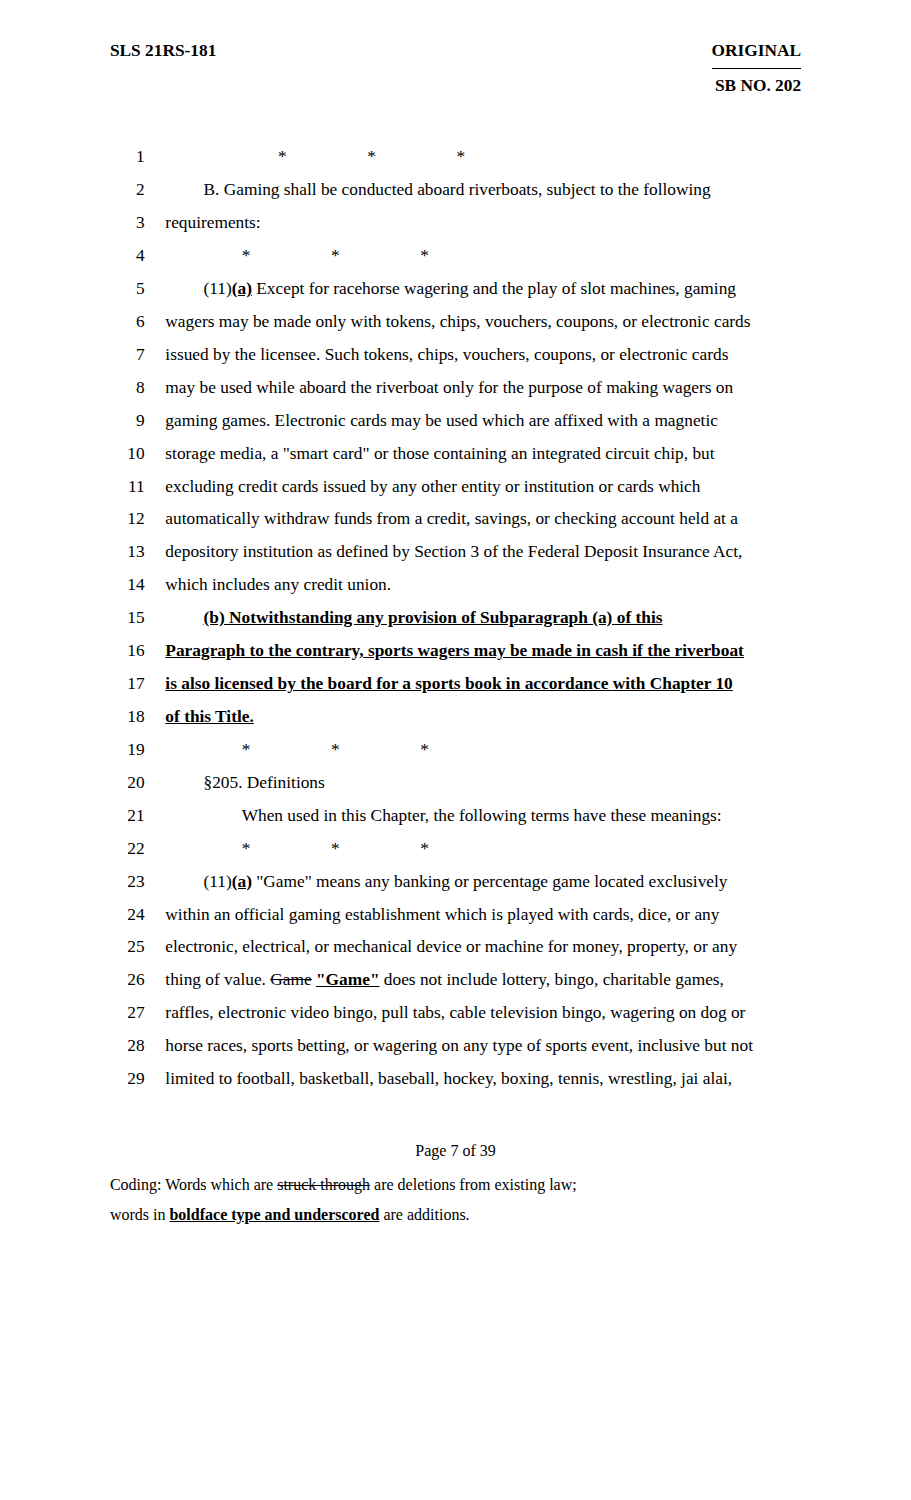SLS 21RS-181
ORIGINAL SB NO. 202
* * *
B. Gaming shall be conducted aboard riverboats, subject to the following
requirements:
* * *
(11)(a) Except for racehorse wagering and the play of slot machines, gaming
wagers may be made only with tokens, chips, vouchers, coupons, or electronic cards
issued by the licensee. Such tokens, chips, vouchers, coupons, or electronic cards
may be used while aboard the riverboat only for the purpose of making wagers on
gaming games. Electronic cards may be used which are affixed with a magnetic
storage media, a "smart card" or those containing an integrated circuit chip, but
excluding credit cards issued by any other entity or institution or cards which
automatically withdraw funds from a credit, savings, or checking account held at a
depository institution as defined by Section 3 of the Federal Deposit Insurance Act,
which includes any credit union.
(b) Notwithstanding any provision of Subparagraph (a) of this
Paragraph to the contrary, sports wagers may be made in cash if the riverboat
is also licensed by the board for a sports book in accordance with Chapter 10
of this Title.
* * *
§205. Definitions
When used in this Chapter, the following terms have these meanings:
* * *
(11)(a) "Game" means any banking or percentage game located exclusively
within an official gaming establishment which is played with cards, dice, or any
electronic, electrical, or mechanical device or machine for money, property, or any
thing of value. Game "Game" does not include lottery, bingo, charitable games,
raffles, electronic video bingo, pull tabs, cable television bingo, wagering on dog or
horse races, sports betting, or wagering on any type of sports event, inclusive but not
limited to football, basketball, baseball, hockey, boxing, tennis, wrestling, jai alai,
Page 7 of 39
Coding: Words which are struck through are deletions from existing law;
words in boldface type and underscored are additions.